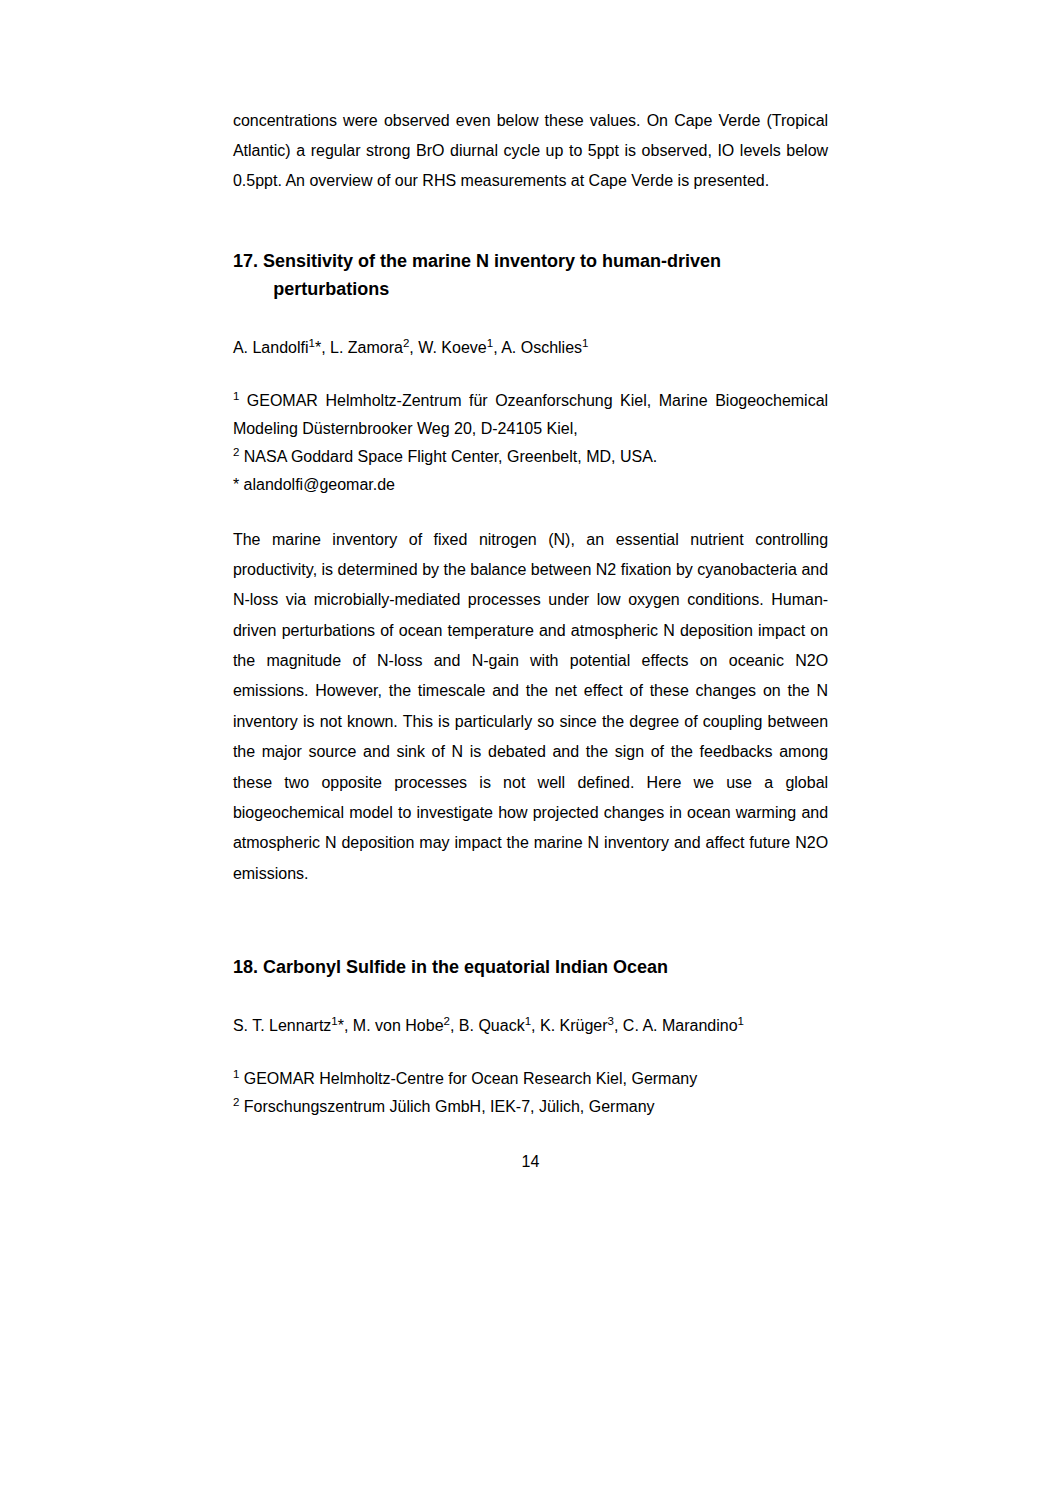concentrations were observed even below these values. On Cape Verde (Tropical Atlantic) a regular strong BrO diurnal cycle up to 5ppt is observed, IO levels below 0.5ppt. An overview of our RHS measurements at Cape Verde is presented.
17. Sensitivity of the marine N inventory to human-driven perturbations
A. Landolfi1*, L. Zamora2, W. Koeve1, A. Oschlies1
1 GEOMAR Helmholtz-Zentrum für Ozeanforschung Kiel, Marine Biogeochemical Modeling Düsternbrooker Weg 20, D-24105 Kiel,
2 NASA Goddard Space Flight Center, Greenbelt, MD, USA.
* alandolfi@geomar.de
The marine inventory of fixed nitrogen (N), an essential nutrient controlling productivity, is determined by the balance between N2 fixation by cyanobacteria and N-loss via microbially-mediated processes under low oxygen conditions. Human-driven perturbations of ocean temperature and atmospheric N deposition impact on the magnitude of N-loss and N-gain with potential effects on oceanic N2O emissions. However, the timescale and the net effect of these changes on the N inventory is not known. This is particularly so since the degree of coupling between the major source and sink of N is debated and the sign of the feedbacks among these two opposite processes is not well defined. Here we use a global biogeochemical model to investigate how projected changes in ocean warming and atmospheric N deposition may impact the marine N inventory and affect future N2O emissions.
18. Carbonyl Sulfide in the equatorial Indian Ocean
S. T. Lennartz1*, M. von Hobe2, B. Quack1, K. Krüger3, C. A. Marandino1
1 GEOMAR Helmholtz-Centre for Ocean Research Kiel, Germany
2 Forschungszentrum Jülich GmbH, IEK-7, Jülich, Germany
14